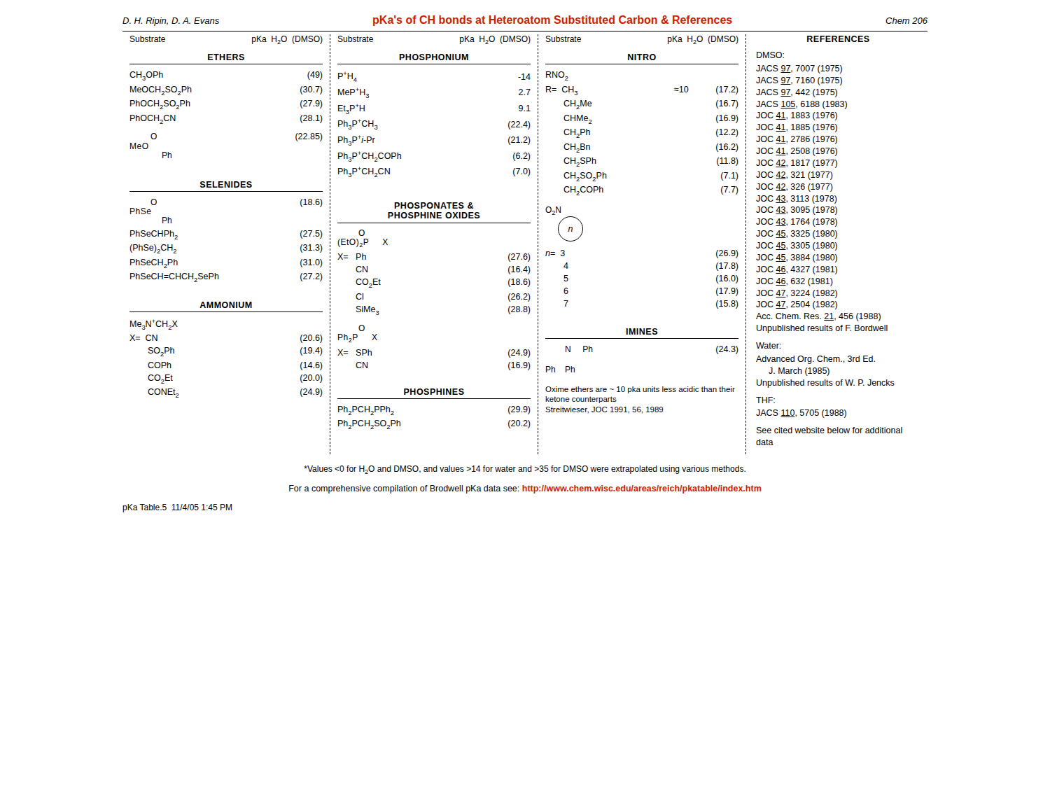D. H. Ripin, D. A. Evans
pKa's of CH bonds at Heteroatom Substituted Carbon & References
Chem 206
Substrate pKa H2O (DMSO)
ETHERS
| CH 3 OPh | (49) |
| MeOCH 2 SO 2 Ph | (30.7) |
| PhOCH 2 SO 2 Ph | (27.9) |
| PhOCH 2 CN | (28.1) |
| O MeO Ph | (22.85) |
SELENIDES
| O PhSe Ph | (18.6) |
| PhSeCHPh 2 | (27.5) |
| (PhSe) 2 CH 2 | (31.3) |
| PhSeCH 2 Ph | (31.0) |
| PhSeCH=CHCH 2 SePh | (27.2) |
AMMONIUM
| Me 3 N + CH 2 X |
| X= CN | (20.6) |
| SO 2 Ph | (19.4) |
| COPh | (14.6) |
| CO 2 Et | (20.0) |
| CONEt 2 | (24.9) |
Substrate pKa H2O (DMSO)
PHOSPHONIUM
| P + H 4 | -14 |
| MeP + H 3 | 2.7 |
| Et 3 P + H | 9.1 |
| Ph 3 P + CH 3 | (22.4) |
| Ph 3 P + i -Pr | (21.2) |
| Ph 3 P + CH 2 COPh | (6.2) |
| Ph 3 P + CH 2 CN | (7.0) |
PHOSPONATES &
PHOSPHINE OXIDES
| O (EtO) 2 P X | |
| X= Ph | (27.6) |
| CN | (16.4) |
| CO 2 Et | (18.6) |
| Cl | (26.2) |
| SiMe 3 | (28.8) |
| O Ph 2 P X | |
| X= SPh | (24.9) |
| CN | (16.9) |
PHOSPHINES
| Ph 2 PCH 2 PPh 2 | (29.9) |
| Ph 2 PCH 2 SO 2 Ph | (20.2) |
Substrate pKa H2O (DMSO)
NITRO
| RNO 2 |
| R= CH 3 | ≈10 | (17.2) |
| CH 2 Me | | (16.7) |
| CHMe 2 | | (16.9) |
| CH 2 Ph | | (12.2) |
| CH 2 Bn | | (16.2) |
| CH 2 SPh | | (11.8) |
| CH 2 SO 2 Ph | | (7.1) |
| CH 2 COPh | | (7.7) |
O2N
n
| n = 3 | (26.9) |
| 4 | (17.8) |
| 5 | (16.0) |
| 6 | (17.9) |
| 7 | (15.8) |
IMINES
| N Ph Ph Ph | (24.3) |
Oxime ethers are ~ 10 pka units less acidic than their ketone counterparts
Streitwieser, JOC 1991, 56, 1989
REFERENCES
DMSO:
JACS 97, 7007 (1975)
JACS 97, 7160 (1975)
JACS 97, 442 (1975)
JACS 105, 6188 (1983)
JOC 41, 1883 (1976)
JOC 41, 1885 (1976)
JOC 41, 2786 (1976)
JOC 41, 2508 (1976)
JOC 42, 1817 (1977)
JOC 42, 321 (1977)
JOC 42, 326 (1977)
JOC 43, 3113 (1978)
JOC 43, 3095 (1978)
JOC 43, 1764 (1978)
JOC 45, 3325 (1980)
JOC 45, 3305 (1980)
JOC 45, 3884 (1980)
JOC 46, 4327 (1981)
JOC 46, 632 (1981)
JOC 47, 3224 (1982)
JOC 47, 2504 (1982)
Acc. Chem. Res. 21, 456 (1988)
Unpublished results of F. Bordwell
Water:
Advanced Org. Chem., 3rd Ed.
J. March (1985)
Unpublished results of W. P. Jencks
THF:
JACS 110, 5705 (1988)
See cited website below for additional data
*Values <0 for H2O and DMSO, and values >14 for water and >35 for DMSO were extrapolated using various methods.
For a comprehensive compilation of Brodwell pKa data see: http://www.chem.wisc.edu/areas/reich/pkatable/index.htm
pKa Table.5 11/4/05 1:45 PM